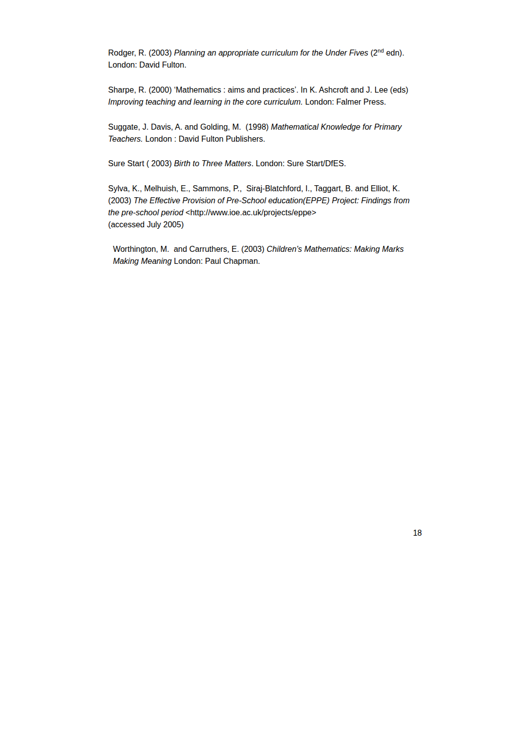Rodger, R. (2003) Planning an appropriate curriculum for the Under Fives (2nd edn). London: David Fulton.
Sharpe, R. (2000) ‘Mathematics : aims and practices’. In K. Ashcroft and J. Lee (eds) Improving teaching and learning in the core curriculum. London: Falmer Press.
Suggate, J. Davis, A. and Golding, M. (1998) Mathematical Knowledge for Primary Teachers. London : David Fulton Publishers.
Sure Start ( 2003) Birth to Three Matters. London: Sure Start/DfES.
Sylva, K., Melhuish, E., Sammons, P., Siraj-Blatchford, I., Taggart, B. and Elliot, K. (2003) The Effective Provision of Pre-School education(EPPE) Project: Findings from the pre-school period <http://www.ioe.ac.uk/projects/eppe>
(accessed July 2005)
Worthington, M. and Carruthers, E. (2003) Children's Mathematics: Making Marks Making Meaning London: Paul Chapman.
18